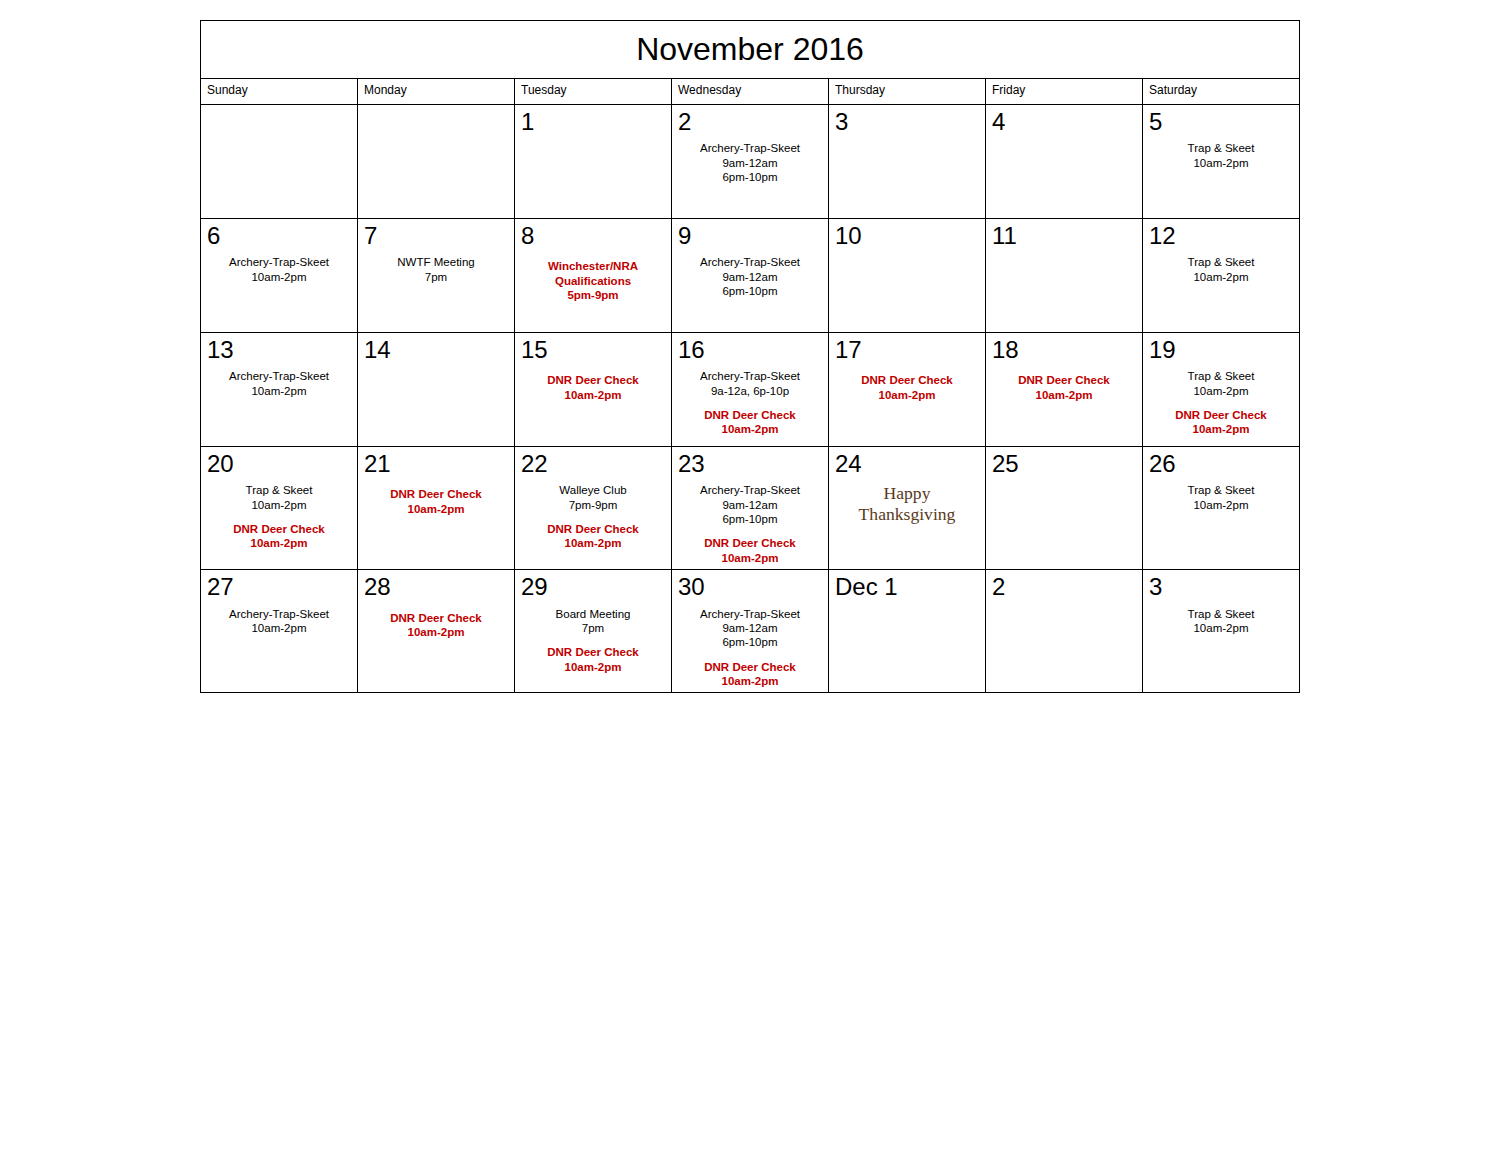November 2016
| Sunday | Monday | Tuesday | Wednesday | Thursday | Friday | Saturday |
| --- | --- | --- | --- | --- | --- | --- |
| | | 1 | 2 Archery-Trap-Skeet 9am-12am 6pm-10pm | 3 | 4 | 5 Trap & Skeet 10am-2pm |
| 6 Archery-Trap-Skeet 10am-2pm | 7 NWTF Meeting 7pm | 8 Winchester/NRA Qualifications 5pm-9pm | 9 Archery-Trap-Skeet 9am-12am 6pm-10pm | 10 | 11 | 12 Trap & Skeet 10am-2pm |
| 13 Archery-Trap-Skeet 10am-2pm | 14 | 15 DNR Deer Check 10am-2pm | 16 Archery-Trap-Skeet 9a-12a, 6p-10p DNR Deer Check 10am-2pm | 17 DNR Deer Check 10am-2pm | 18 DNR Deer Check 10am-2pm | 19 Trap & Skeet 10am-2pm DNR Deer Check 10am-2pm |
| 20 Trap & Skeet 10am-2pm DNR Deer Check 10am-2pm | 21 DNR Deer Check 10am-2pm | 22 Walleye Club 7pm-9pm DNR Deer Check 10am-2pm | 23 Archery-Trap-Skeet 9am-12am 6pm-10pm DNR Deer Check 10am-2pm | 24 Happy Thanksgiving | 25 | 26 Trap & Skeet 10am-2pm |
| 27 Archery-Trap-Skeet 10am-2pm | 28 DNR Deer Check 10am-2pm | 29 Board Meeting 7pm DNR Deer Check 10am-2pm | 30 Archery-Trap-Skeet 9am-12am 6pm-10pm DNR Deer Check 10am-2pm | Dec 1 | 2 | 3 Trap & Skeet 10am-2pm |